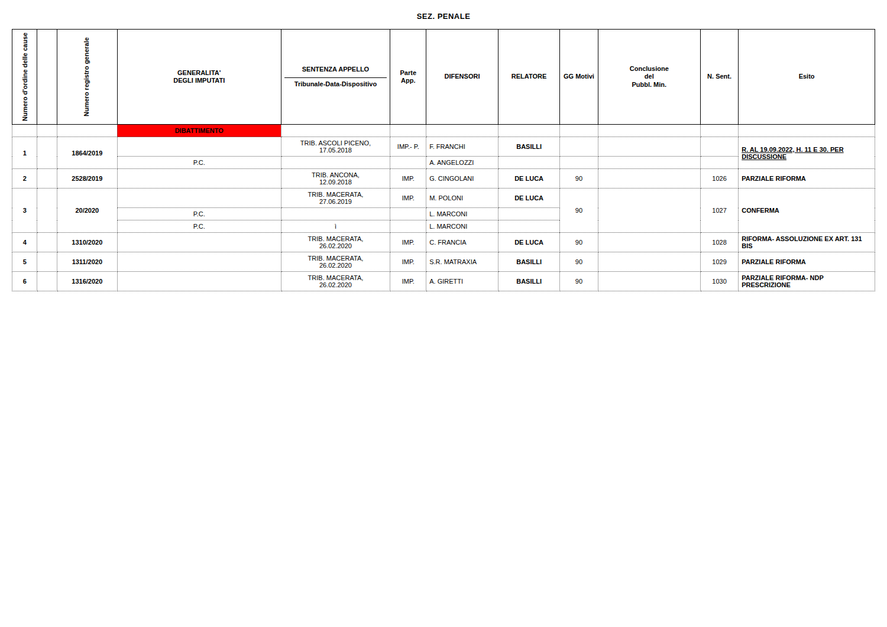SEZ. PENALE
| Numero d'ordine delle cause | | Numero registro generale | GENERALITA' DEGLI IMPUTATI | SENTENZA APPELLO Tribunale-Data-Dispositivo | Parte App. | DIFENSORI | RELATORE | GG Motivi | Conclusione del Pubbl. Min. | N. Sent. | Esito |
| --- | --- | --- | --- | --- | --- | --- | --- | --- | --- | --- | --- |
| | | | DIBATTIMENTO | | | | | | | | |
| 1 | | 1864/2019 | | TRIB. ASCOLI PICENO, 17.05.2018 | IMP.- P. | F. FRANCHI | BASILLI | | | | R. AL 19.09.2022, H. 11 E 30. PER DISCUSSIONE |
| P.C. | | | A. ANGELOZZI | | | | |
| 2 | | 2528/2019 | | TRIB. ANCONA, 12.09.2018 | IMP. | G. CINGOLANI | DE LUCA | 90 | | 1026 | PARZIALE RIFORMA |
| 3 | | 20/2020 | | TRIB. MACERATA, 27.06.2019 | IMP. | M. POLONI | DE LUCA | 90 | | 1027 | CONFERMA |
| P.C. | | | L. MARCONI | |
| P.C. | ì | | L. MARCONI | |
| 4 | | 1310/2020 | | TRIB. MACERATA, 26.02.2020 | IMP. | C. FRANCIA | DE LUCA | 90 | | 1028 | RIFORMA- ASSOLUZIONE EX ART. 131 BIS |
| 5 | | 1311/2020 | | TRIB. MACERATA, 26.02.2020 | IMP. | S.R. MATRAXIA | BASILLI | 90 | | 1029 | PARZIALE RIFORMA |
| 6 | | 1316/2020 | | TRIB. MACERATA, 26.02.2020 | IMP. | A. GIRETTI | BASILLI | 90 | | 1030 | PARZIALE RIFORMA- NDP PRESCRIZIONE |